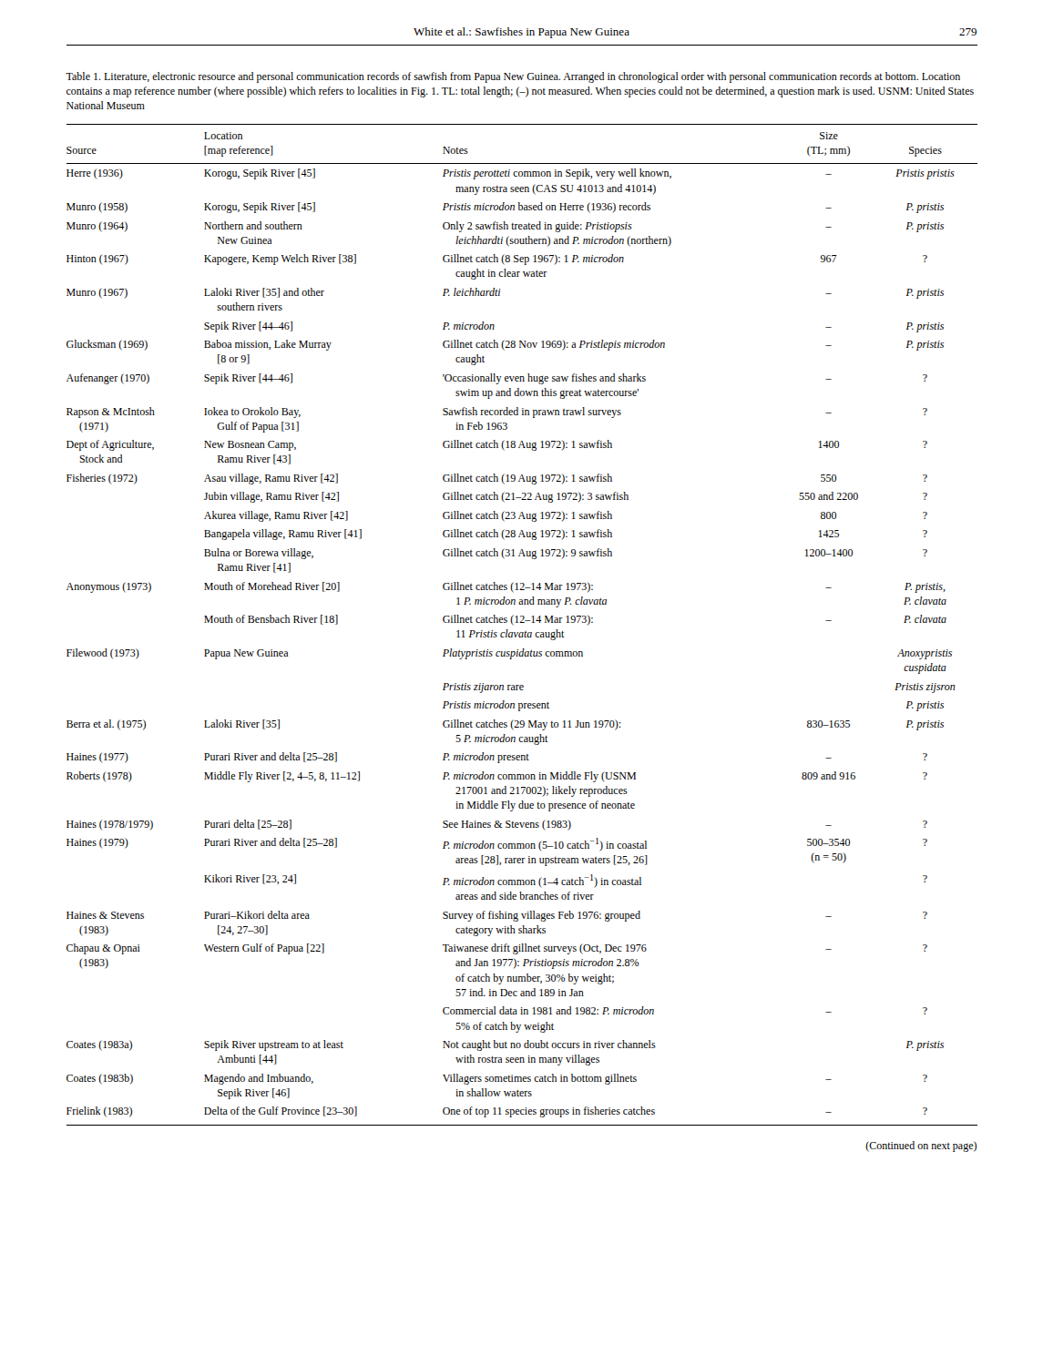White et al.: Sawfishes in Papua New Guinea 279
Table 1. Literature, electronic resource and personal communication records of sawfish from Papua New Guinea. Arranged in chronological order with personal communication records at bottom. Location contains a map reference number (where possible) which refers to localities in Fig. 1. TL: total length; (–) not measured. When species could not be determined, a question mark is used. USNM: United States National Museum
| Source | Location [map reference] | Notes | Size (TL; mm) | Species |
| --- | --- | --- | --- | --- |
| Herre (1936) | Korogu, Sepik River [45] | Pristis perotteti common in Sepik, very well known, many rostra seen (CAS SU 41013 and 41014) | – | Pristis pristis |
| Munro (1958) | Korogu, Sepik River [45] | Pristis microdon based on Herre (1936) records | – | P. pristis |
| Munro (1964) | Northern and southern New Guinea | Only 2 sawfish treated in guide: Pristiopsis leichhardti (southern) and P. microdon (northern) | – | P. pristis |
| Hinton (1967) | Kapogere, Kemp Welch River [38] | Gillnet catch (8 Sep 1967): 1 P. microdon caught in clear water | 967 | ? |
| Munro (1967) | Laloki River [35] and other southern rivers | P. leichhardti | – | P. pristis |
| | Sepik River [44–46] | P. microdon | – | P. pristis |
| Glucksman (1969) | Baboa mission, Lake Murray [8 or 9] | Gillnet catch (28 Nov 1969): a Pristlepis microdon caught | – | P. pristis |
| Aufenanger (1970) | Sepik River [44–46] | 'Occasionally even huge saw fishes and sharks swim up and down this great watercourse' | – | ? |
| Rapson & McIntosh (1971) | Iokea to Orokolo Bay, Gulf of Papua [31] | Sawfish recorded in prawn trawl surveys in Feb 1963 | – | ? |
| Dept of Agriculture, Stock and | New Bosnean Camp, Ramu River [43] | Gillnet catch (18 Aug 1972): 1 sawfish | 1400 | ? |
| Fisheries (1972) | Asau village, Ramu River [42] | Gillnet catch (19 Aug 1972): 1 sawfish | 550 | ? |
| | Jubin village, Ramu River [42] | Gillnet catch (21–22 Aug 1972): 3 sawfish | 550 and 2200 | ? |
| | Akurea village, Ramu River [42] | Gillnet catch (23 Aug 1972): 1 sawfish | 800 | ? |
| | Bangapela village, Ramu River [41] | Gillnet catch (28 Aug 1972): 1 sawfish | 1425 | ? |
| | Bulna or Borewa village, Ramu River [41] | Gillnet catch (31 Aug 1972): 9 sawfish | 1200–1400 | ? |
| Anonymous (1973) | Mouth of Morehead River [20] | Gillnet catches (12–14 Mar 1973): 1 P. microdon and many P. clavata | – | P. pristis , P. clavata |
| | Mouth of Bensbach River [18] | Gillnet catches (12–14 Mar 1973): 11 Pristis clavata caught | – | P. clavata |
| Filewood (1973) | Papua New Guinea | Platypristis cuspidatus common | | Anoxypristis cuspidata |
| | | Pristis zijaron rare | | Pristis zijsron |
| | | Pristis microdon present | | P. pristis |
| Berra et al. (1975) | Laloki River [35] | Gillnet catches (29 May to 11 Jun 1970): 5 P. microdon caught | 830–1635 | P. pristis |
| Haines (1977) | Purari River and delta [25–28] | P. microdon present | – | ? |
| Roberts (1978) | Middle Fly River [2, 4–5, 8, 11–12] | P. microdon common in Middle Fly (USNM 217001 and 217002); likely reproduces in Middle Fly due to presence of neonate | 809 and 916 | ? |
| Haines (1978/1979) | Purari delta [25–28] | See Haines & Stevens (1983) | – | ? |
| Haines (1979) | Purari River and delta [25–28] | P. microdon common (5–10 catch −1 ) in coastal areas [28], rarer in upstream waters [25, 26] | 500–3540 (n = 50) | ? |
| | Kikori River [23, 24] | P. microdon common (1–4 catch −1 ) in coastal areas and side branches of river | | ? |
| Haines & Stevens (1983) | Purari–Kikori delta area [24, 27–30] | Survey of fishing villages Feb 1976: grouped category with sharks | – | ? |
| Chapau & Opnai (1983) | Western Gulf of Papua [22] | Taiwanese drift gillnet surveys (Oct, Dec 1976 and Jan 1977): Pristiopsis microdon 2.8% of catch by number, 30% by weight; 57 ind. in Dec and 189 in Jan | – | ? |
| | | Commercial data in 1981 and 1982: P. microdon 5% of catch by weight | – | ? |
| Coates (1983a) | Sepik River upstream to at least Ambunti [44] | Not caught but no doubt occurs in river channels with rostra seen in many villages | | P. pristis |
| Coates (1983b) | Magendo and Imbuando, Sepik River [46] | Villagers sometimes catch in bottom gillnets in shallow waters | – | ? |
| Frielink (1983) | Delta of the Gulf Province [23–30] | One of top 11 species groups in fisheries catches | – | ? |
(Continued on next page)